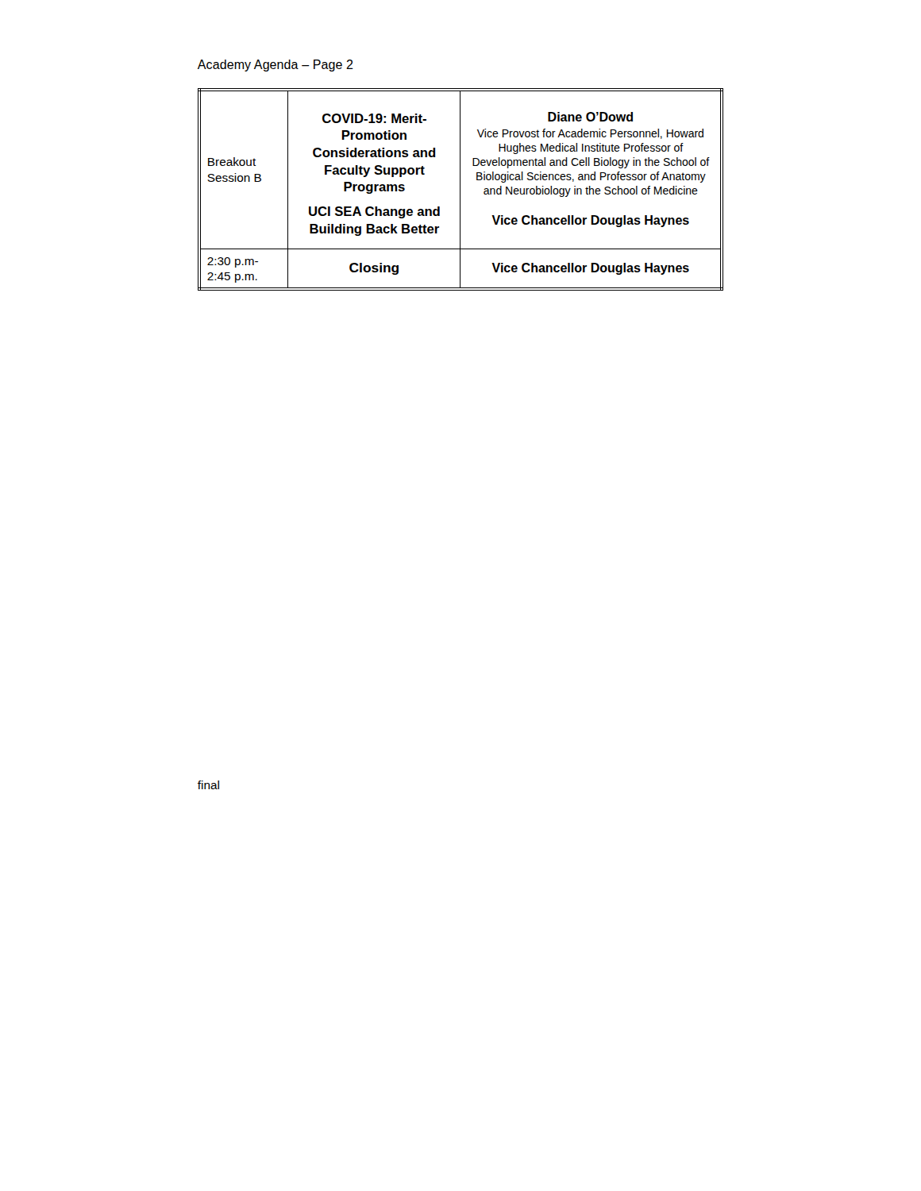Academy Agenda – Page 2
| Breakout Session B | COVID-19: Merit-Promotion Considerations and Faculty Support Programs UCI SEA Change and Building Back Better | Diane O’Dowd Vice Provost for Academic Personnel, Howard Hughes Medical Institute Professor of Developmental and Cell Biology in the School of Biological Sciences, and Professor of Anatomy and Neurobiology in the School of Medicine Vice Chancellor Douglas Haynes |
| 2:30 p.m-2:45 p.m. | Closing | Vice Chancellor Douglas Haynes |
final